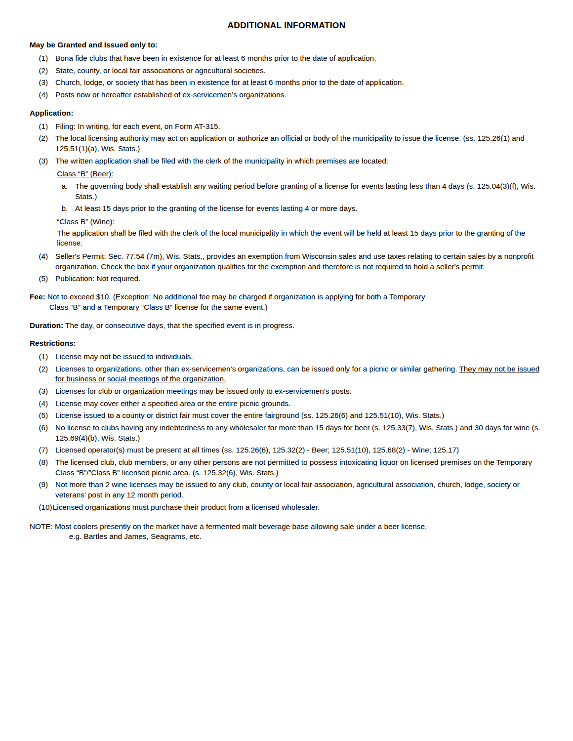ADDITIONAL INFORMATION
May be Granted and Issued only to:
(1)
Bona fide clubs that have been in existence for at least 6 months prior to the date of application.
(2)
State, county, or local fair associations or agricultural societies.
(3)
Church, lodge, or society that has been in existence for at least 6 months prior to the date of application.
(4)
Posts now or hereafter established of ex-servicemen’s organizations.
Application:
(1)
Filing: In writing, for each event, on Form AT-315.
(2)
The local licensing authority may act on application or authorize an official or body of the municipality to issue the license. (ss. 125.26(1) and 125.51(1)(a), Wis. Stats.)
(3)
The written application shall be filed with the clerk of the municipality in which premises are located:
Class “B” (Beer):
a.
The governing body shall establish any waiting period before granting of a license for events lasting less than 4 days (s. 125.04(3)(f), Wis. Stats.)
b.
At least 15 days prior to the granting of the license for events lasting 4 or more days.
“Class B” (Wine):
The application shall be filed with the clerk of the local municipality in which the event will be held at least 15 days prior to the granting of the license.
(4)
Seller's Permit: Sec. 77.54 (7m), Wis. Stats., provides an exemption from Wisconsin sales and use taxes relating to certain sales by a nonprofit organization. Check the box if your organization qualifies for the exemption and therefore is not required to hold a seller's permit.
(5)
Publication: Not required.
Fee: Not to exceed $10. (Exception: No additional fee may be charged if organization is applying for both a Temporary Class “B” and a Temporary “Class B” license for the same event.)
Duration: The day, or consecutive days, that the specified event is in progress.
Restrictions:
(1)
License may not be issued to individuals.
(2)
Licenses to organizations, other than ex-servicemen’s organizations, can be issued only for a picnic or similar gathering. They may not be issued for business or social meetings of the organization.
(3)
Licenses for club or organization meetings may be issued only to ex-servicemen’s posts.
(4)
License may cover either a specified area or the entire picnic grounds.
(5)
License issued to a county or district fair must cover the entire fairground (ss. 125.26(6) and 125.51(10), Wis. Stats.)
(6)
No license to clubs having any indebtedness to any wholesaler for more than 15 days for beer (s. 125.33(7), Wis. Stats.) and 30 days for wine (s. 125.69(4)(b), Wis. Stats.)
(7)
Licensed operator(s) must be present at all times (ss. 125.26(6), 125.32(2) - Beer; 125.51(10), 125.68(2) - Wine; 125.17)
(8)
The licensed club, club members, or any other persons are not permitted to possess intoxicating liquor on licensed premises on the Temporary Class “B”/”Class B” licensed picnic area. (s. 125.32(6), Wis. Stats.)
(9)
Not more than 2 wine licenses may be issued to any club, county or local fair association, agricultural association, church, lodge, society or veterans' post in any 12 month period.
(10)
Licensed organizations must purchase their product from a licensed wholesaler.
NOTE: Most coolers presently on the market have a fermented malt beverage base allowing sale under a beer license, e.g. Bartles and James, Seagrams, etc.